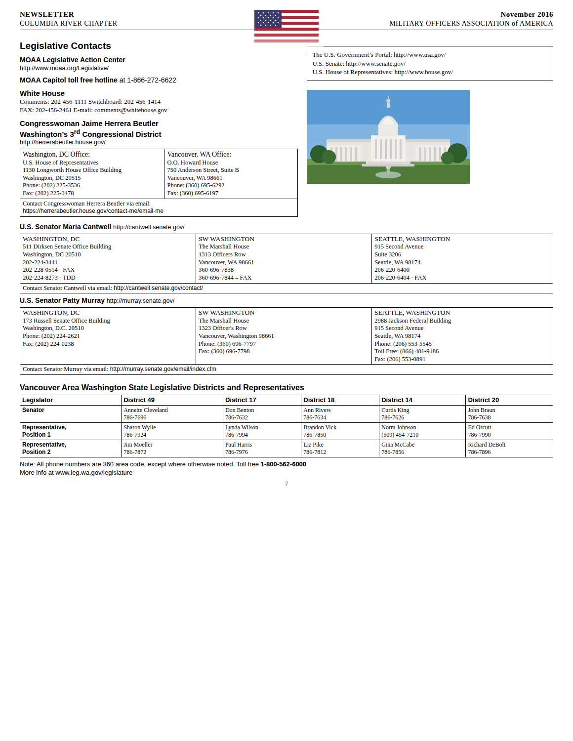NEWSLETTER
COLUMBIA RIVER CHAPTER
November 2016
MILITARY OFFICERS ASSOCIATION of AMERICA
Legislative Contacts
MOAA Legislative Action Center
http://www.moaa.org/Legislative/
MOAA Capitol toll free hotline at 1-866-272-6622
White House
Comments: 202-456-1111 Switchboard: 202-456-1414
FAX: 202-456-2461 E-mail: comments@whitehouse.gov
Congresswoman Jaime Herrera Beutler
Washington’s 3rd Congressional District
http://herrerabeutler.house.gov/
| Washington, DC Office: U.S. House of Representatives 1130 Longworth House Office Building Washington, DC 20515 Phone: (202) 225-3536 Fax: (202) 225-3478 | Vancouver, WA Office: O.O. Howard House 750 Anderson Street, Suite B Vancouver, WA 98661 Phone: (360) 695-6292 Fax: (360) 695-6197 |
| Contact Congresswoman Herrera Beutler via email: https://herrerabeutler.house.gov/contact-me/email-me |
The U.S. Government’s Portal: http://www.usa.gov/
U.S. Senate: http://www.senate.gov/
U.S. House of Representatives: http://www.house.gov/
U.S. Senator Maria Cantwell http://cantwell.senate.gov/
| WASHINGTON, DC 511 Dirksen Senate Office Building Washington, DC 20510 202-224-3441 202-228-0514 - FAX 202-224-8273 - TDD | SW WASHINGTON The Marshall House 1313 Officers Row Vancouver, WA 98661 360-696-7838 360-696-7844 – FAX | SEATTLE, WASHINGTON 915 Second Avenue Suite 3206 Seattle, WA 98174. 206-220-6400 206-220-6404 - FAX |
| Contact Senator Cantwell via email: http://cantwell.senate.gov/contact/ |
U.S. Senator Patty Murray http://murray.senate.gov/
| WASHINGTON, DC 173 Russell Senate Office Building Washington, D.C. 20510 Phone: (202) 224-2621 Fax: (202) 224-0238 | SW WASHINGTON The Marshall House 1323 Officer's Row Vancouver, Washington 98661 Phone: (360) 696-7797 Fax: (360) 696-7798 | SEATTLE, WASHINGTON 2988 Jackson Federal Building 915 Second Avenue Seattle, WA 98174 Phone: (206) 553-5545 Toll Free: (866) 481-9186 Fax: (206) 553-0891 |
| Contact Senator Murray via email: http://murray.senate.gov/email/index.cfm |
Vancouver Area Washington State Legislative Districts and Representatives
| Legislator | District 49 | District 17 | District 18 | District 14 | District 20 |
| --- | --- | --- | --- | --- | --- |
| Senator | Annette Cleveland 786-7696 | Don Benton 786-7632 | Ann Rivers 786-7634 | Curtis King 786-7626 | John Braun 786-7638 |
| Representative, Position 1 | Sharon Wylie 786-7924 | Lynda Wilson 786-7994 | Brandon Vick 786-7850 | Norm Johnson (509) 454-7210 | Ed Orcutt 786-7990 |
| Representative, Position 2 | Jim Moeller 786-7872 | Paul Harris 786-7976 | Liz Pike 786-7812 | Gina McCabe 786-7856 | Richard DeBolt 786-7896 |
Note: All phone numbers are 360 area code, except where otherwise noted. Toll free 1-800-562-6000
More info at www.leg.wa.gov/legislature
7